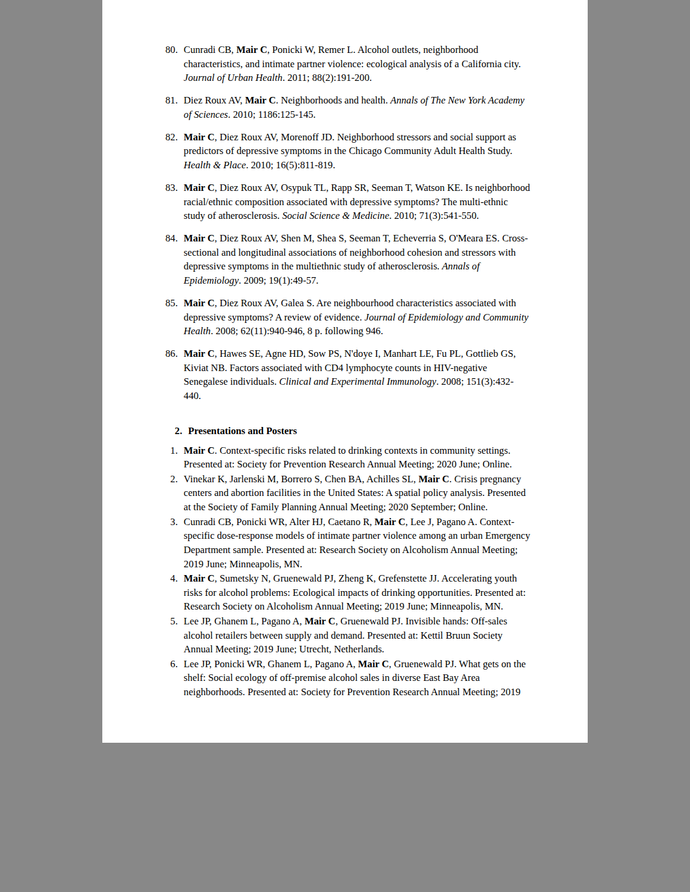Cunradi CB, Mair C, Ponicki W, Remer L. Alcohol outlets, neighborhood characteristics, and intimate partner violence: ecological analysis of a California city. Journal of Urban Health. 2011; 88(2):191-200.
Diez Roux AV, Mair C. Neighborhoods and health. Annals of The New York Academy of Sciences. 2010; 1186:125-145.
Mair C, Diez Roux AV, Morenoff JD. Neighborhood stressors and social support as predictors of depressive symptoms in the Chicago Community Adult Health Study. Health & Place. 2010; 16(5):811-819.
Mair C, Diez Roux AV, Osypuk TL, Rapp SR, Seeman T, Watson KE. Is neighborhood racial/ethnic composition associated with depressive symptoms? The multi-ethnic study of atherosclerosis. Social Science & Medicine. 2010; 71(3):541-550.
Mair C, Diez Roux AV, Shen M, Shea S, Seeman T, Echeverria S, O'Meara ES. Cross-sectional and longitudinal associations of neighborhood cohesion and stressors with depressive symptoms in the multiethnic study of atherosclerosis. Annals of Epidemiology. 2009; 19(1):49-57.
Mair C, Diez Roux AV, Galea S. Are neighbourhood characteristics associated with depressive symptoms? A review of evidence. Journal of Epidemiology and Community Health. 2008; 62(11):940-946, 8 p. following 946.
Mair C, Hawes SE, Agne HD, Sow PS, N'doye I, Manhart LE, Fu PL, Gottlieb GS, Kiviat NB. Factors associated with CD4 lymphocyte counts in HIV-negative Senegalese individuals. Clinical and Experimental Immunology. 2008; 151(3):432-440.
2. Presentations and Posters
Mair C. Context-specific risks related to drinking contexts in community settings. Presented at: Society for Prevention Research Annual Meeting; 2020 June; Online.
Vinekar K, Jarlenski M, Borrero S, Chen BA, Achilles SL, Mair C. Crisis pregnancy centers and abortion facilities in the United States: A spatial policy analysis. Presented at the Society of Family Planning Annual Meeting; 2020 September; Online.
Cunradi CB, Ponicki WR, Alter HJ, Caetano R, Mair C, Lee J, Pagano A. Context-specific dose-response models of intimate partner violence among an urban Emergency Department sample. Presented at: Research Society on Alcoholism Annual Meeting; 2019 June; Minneapolis, MN.
Mair C, Sumetsky N, Gruenewald PJ, Zheng K, Grefenstette JJ. Accelerating youth risks for alcohol problems: Ecological impacts of drinking opportunities. Presented at: Research Society on Alcoholism Annual Meeting; 2019 June; Minneapolis, MN.
Lee JP, Ghanem L, Pagano A, Mair C, Gruenewald PJ. Invisible hands: Off-sales alcohol retailers between supply and demand. Presented at: Kettil Bruun Society Annual Meeting; 2019 June; Utrecht, Netherlands.
Lee JP, Ponicki WR, Ghanem L, Pagano A, Mair C, Gruenewald PJ. What gets on the shelf: Social ecology of off-premise alcohol sales in diverse East Bay Area neighborhoods. Presented at: Society for Prevention Research Annual Meeting; 2019